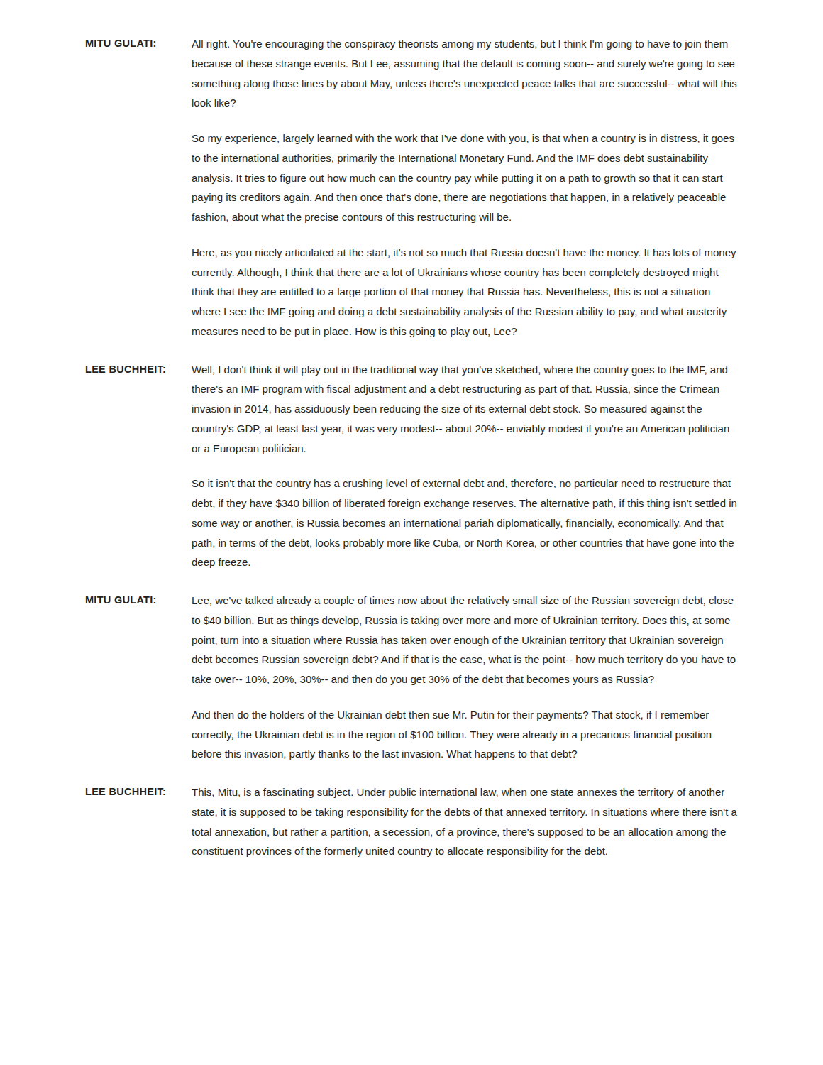Mitu Gulati:
All right. You're encouraging the conspiracy theorists among my students, but I think I'm going to have to join them because of these strange events. But Lee, assuming that the default is coming soon-- and surely we're going to see something along those lines by about May, unless there's unexpected peace talks that are successful-- what will this look like?
So my experience, largely learned with the work that I've done with you, is that when a country is in distress, it goes to the international authorities, primarily the International Monetary Fund. And the IMF does debt sustainability analysis. It tries to figure out how much can the country pay while putting it on a path to growth so that it can start paying its creditors again. And then once that's done, there are negotiations that happen, in a relatively peaceable fashion, about what the precise contours of this restructuring will be.
Here, as you nicely articulated at the start, it's not so much that Russia doesn't have the money. It has lots of money currently. Although, I think that there are a lot of Ukrainians whose country has been completely destroyed might think that they are entitled to a large portion of that money that Russia has. Nevertheless, this is not a situation where I see the IMF going and doing a debt sustainability analysis of the Russian ability to pay, and what austerity measures need to be put in place. How is this going to play out, Lee?
Lee Buchheit:
Well, I don't think it will play out in the traditional way that you've sketched, where the country goes to the IMF, and there's an IMF program with fiscal adjustment and a debt restructuring as part of that. Russia, since the Crimean invasion in 2014, has assiduously been reducing the size of its external debt stock. So measured against the country's GDP, at least last year, it was very modest-- about 20%-- enviably modest if you're an American politician or a European politician.
So it isn't that the country has a crushing level of external debt and, therefore, no particular need to restructure that debt, if they have $340 billion of liberated foreign exchange reserves. The alternative path, if this thing isn't settled in some way or another, is Russia becomes an international pariah diplomatically, financially, economically. And that path, in terms of the debt, looks probably more like Cuba, or North Korea, or other countries that have gone into the deep freeze.
Mitu Gulati:
Lee, we've talked already a couple of times now about the relatively small size of the Russian sovereign debt, close to $40 billion. But as things develop, Russia is taking over more and more of Ukrainian territory. Does this, at some point, turn into a situation where Russia has taken over enough of the Ukrainian territory that Ukrainian sovereign debt becomes Russian sovereign debt? And if that is the case, what is the point-- how much territory do you have to take over-- 10%, 20%, 30%-- and then do you get 30% of the debt that becomes yours as Russia?
And then do the holders of the Ukrainian debt then sue Mr. Putin for their payments? That stock, if I remember correctly, the Ukrainian debt is in the region of $100 billion. They were already in a precarious financial position before this invasion, partly thanks to the last invasion. What happens to that debt?
Lee Buchheit:
This, Mitu, is a fascinating subject. Under public international law, when one state annexes the territory of another state, it is supposed to be taking responsibility for the debts of that annexed territory. In situations where there isn't a total annexation, but rather a partition, a secession, of a province, there's supposed to be an allocation among the constituent provinces of the formerly united country to allocate responsibility for the debt.